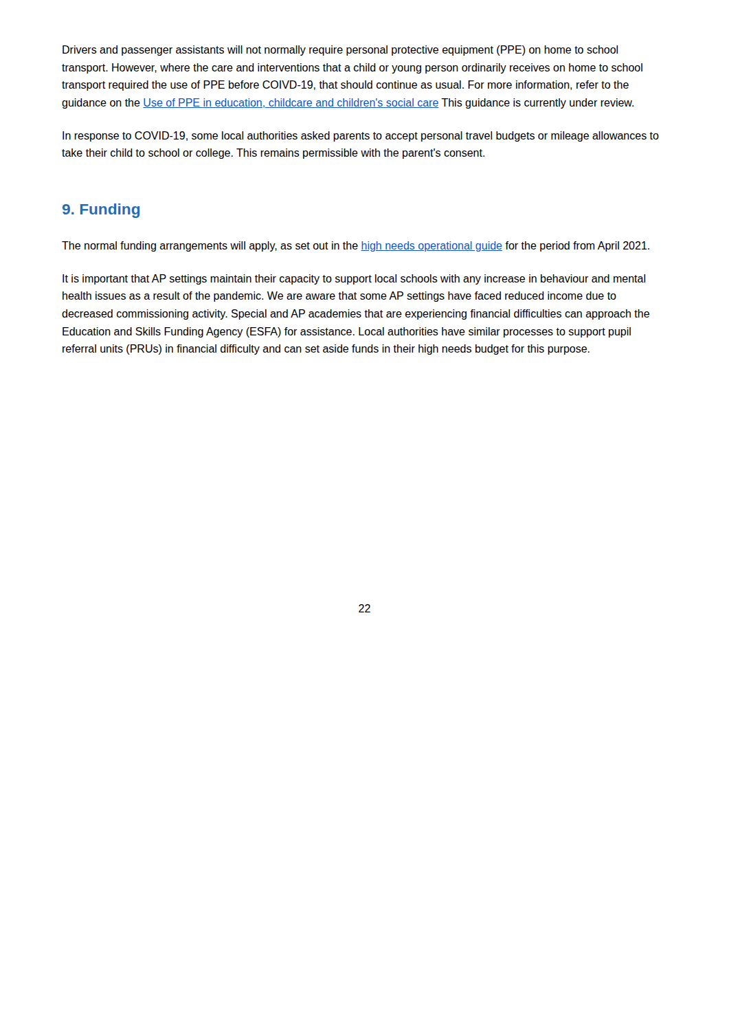Drivers and passenger assistants will not normally require personal protective equipment (PPE) on home to school transport. However, where the care and interventions that a child or young person ordinarily receives on home to school transport required the use of PPE before COIVD-19, that should continue as usual. For more information, refer to the guidance on the Use of PPE in education, childcare and children's social care This guidance is currently under review.
In response to COVID-19, some local authorities asked parents to accept personal travel budgets or mileage allowances to take their child to school or college. This remains permissible with the parent's consent.
9. Funding
The normal funding arrangements will apply, as set out in the high needs operational guide for the period from April 2021.
It is important that AP settings maintain their capacity to support local schools with any increase in behaviour and mental health issues as a result of the pandemic. We are aware that some AP settings have faced reduced income due to decreased commissioning activity. Special and AP academies that are experiencing financial difficulties can approach the Education and Skills Funding Agency (ESFA) for assistance. Local authorities have similar processes to support pupil referral units (PRUs) in financial difficulty and can set aside funds in their high needs budget for this purpose.
22